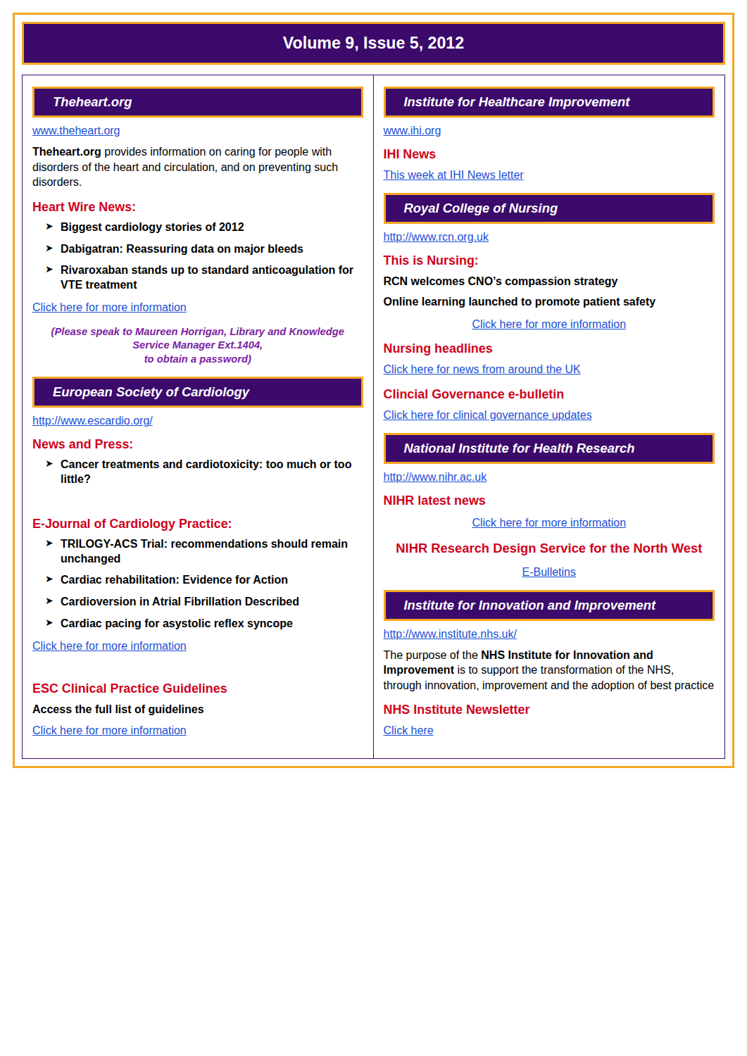Volume 9, Issue 5, 2012
Theheart.org
www.theheart.org
Theheart.org provides information on caring for people with disorders of the heart and circulation, and on preventing such disorders.
Heart Wire News:
Biggest cardiology stories of 2012
Dabigatran: Reassuring data on major bleeds
Rivaroxaban stands up to standard anticoagulation for VTE treatment
Click here for more information
(Please speak to Maureen Horrigan, Library and Knowledge Service Manager Ext.1404,
to obtain a password)
European Society of Cardiology
http://www.escardio.org/
News and Press:
Cancer treatments and cardiotoxicity: too much or too little?
E-Journal of Cardiology Practice:
TRILOGY-ACS Trial: recommendations should remain unchanged
Cardiac rehabilitation: Evidence for Action
Cardioversion in Atrial Fibrillation Described
Cardiac pacing for asystolic reflex syncope
Click here for more information
ESC Clinical Practice Guidelines
Access the full list of guidelines
Click here for more information
Institute for Healthcare Improvement
www.ihi.org
IHI News
This week at IHI News letter
Royal College of Nursing
http://www.rcn.org.uk
This is Nursing:
RCN welcomes CNO’s compassion strategy
Online learning launched to promote patient safety
Click here for more information
Nursing headlines
Click here for news from around the UK
Clincial Governance e-bulletin
Click here for clinical governance updates
National Institute for Health Research
http://www.nihr.ac.uk
NIHR latest news
Click here for more information
NIHR Research Design Service for the North West
E-Bulletins
Institute for Innovation and Improvement
http://www.institute.nhs.uk/
The purpose of the NHS Institute for Innovation and Improvement is to support the transformation of the NHS, through innovation, improvement and the adoption of best practice
NHS Institute Newsletter
Click here